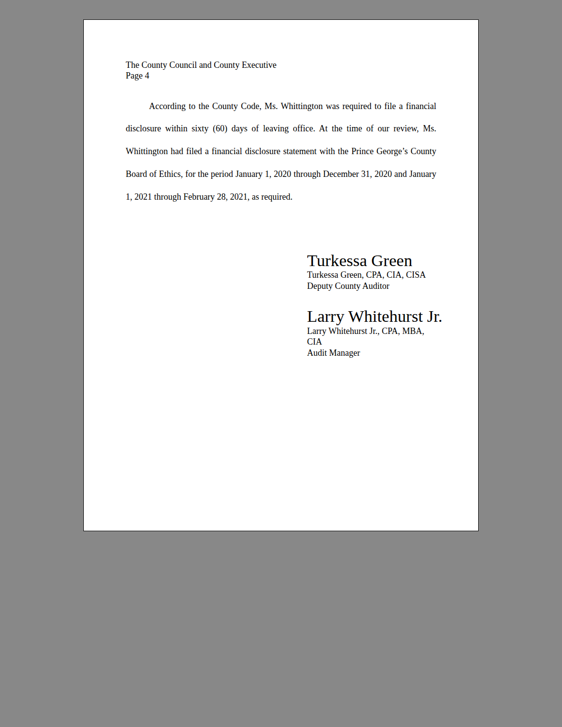The County Council and County Executive
Page 4
According to the County Code, Ms. Whittington was required to file a financial disclosure within sixty (60) days of leaving office. At the time of our review, Ms. Whittington had filed a financial disclosure statement with the Prince George’s County Board of Ethics, for the period January 1, 2020 through December 31, 2020 and January 1, 2021 through February 28, 2021, as required.
Turkessa Green
Turkessa Green, CPA, CIA, CISA
Deputy County Auditor
Larry Whitehurst Jr.
Larry Whitehurst Jr., CPA, MBA, CIA
Audit Manager